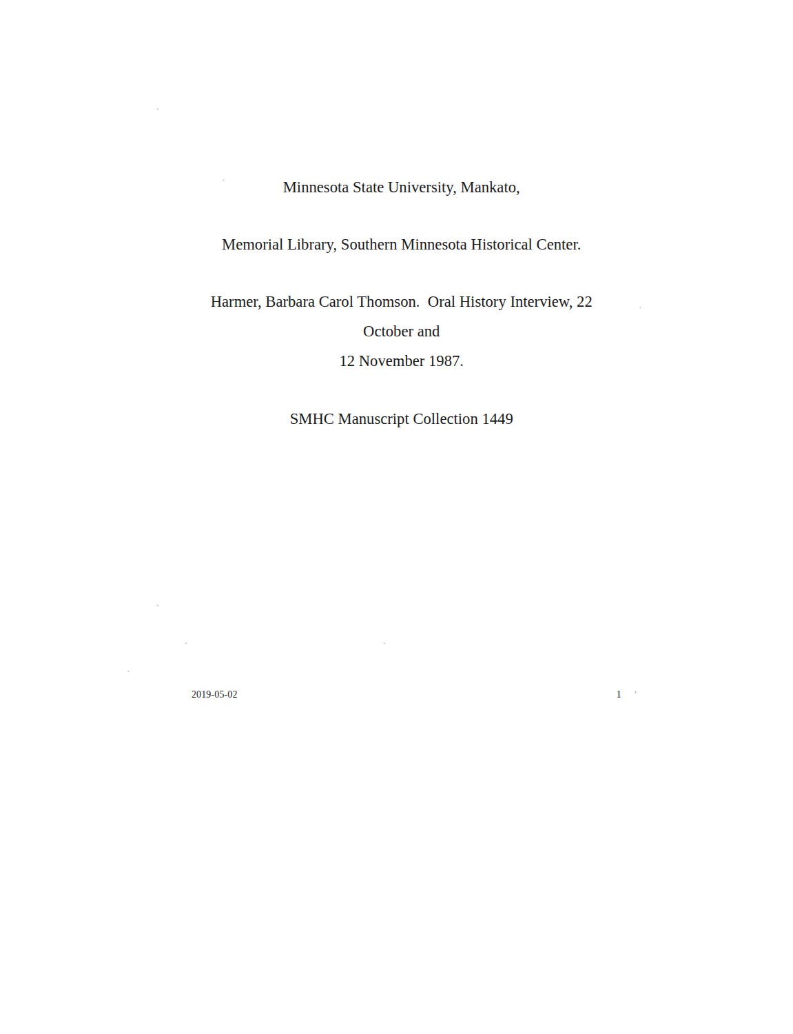. . . . . . . ,
Minnesota State University, Mankato,
Memorial Library, Southern Minnesota Historical Center.
Harmer, Barbara Carol Thomson. Oral History Interview, 22 October and 12 November 1987.
SMHC Manuscript Collection 1449
2019-05-02 1